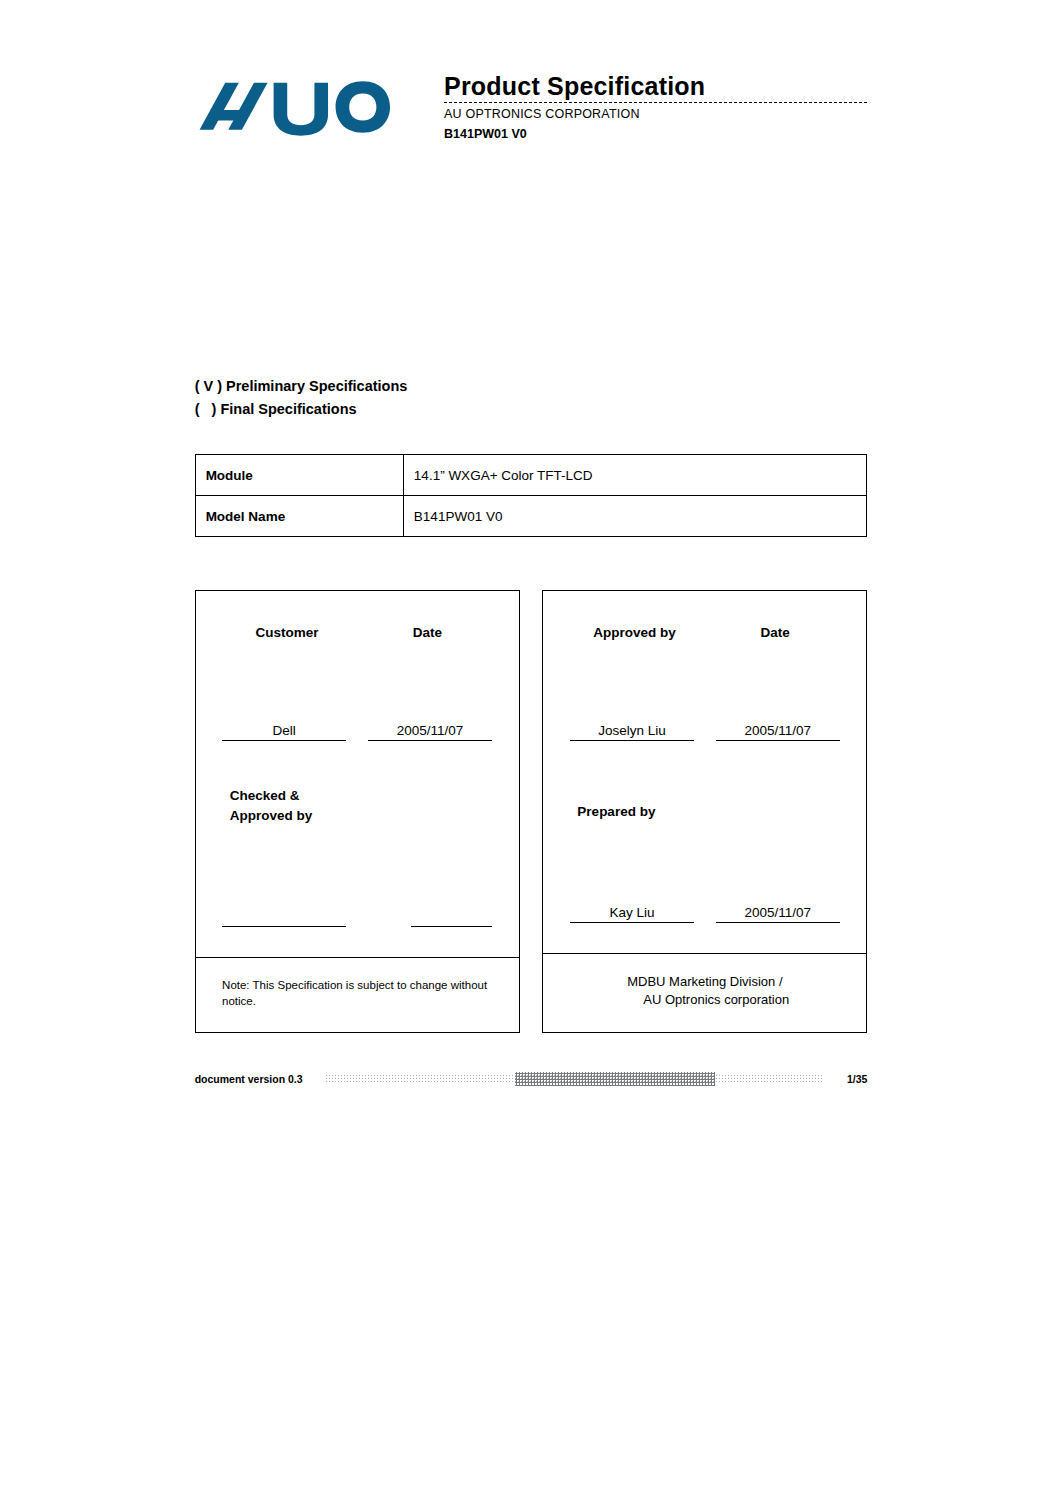Product Specification
AU OPTRONICS CORPORATION
B141PW01 V0
( V ) Preliminary Specifications
( ) Final Specifications
| Module | 14.1” WXGA+ Color TFT-LCD |
| Model Name | B141PW01 V0 |
Customer
Date
Dell
2005/11/07
Checked &
Approved by
Note: This Specification is subject to change without notice.
Approved by
Date
Joselyn Liu
2005/11/07
Prepared by
Kay Liu
2005/11/07
MDBU Marketing Division /
AU Optronics corporation
document version 0.3
1/35